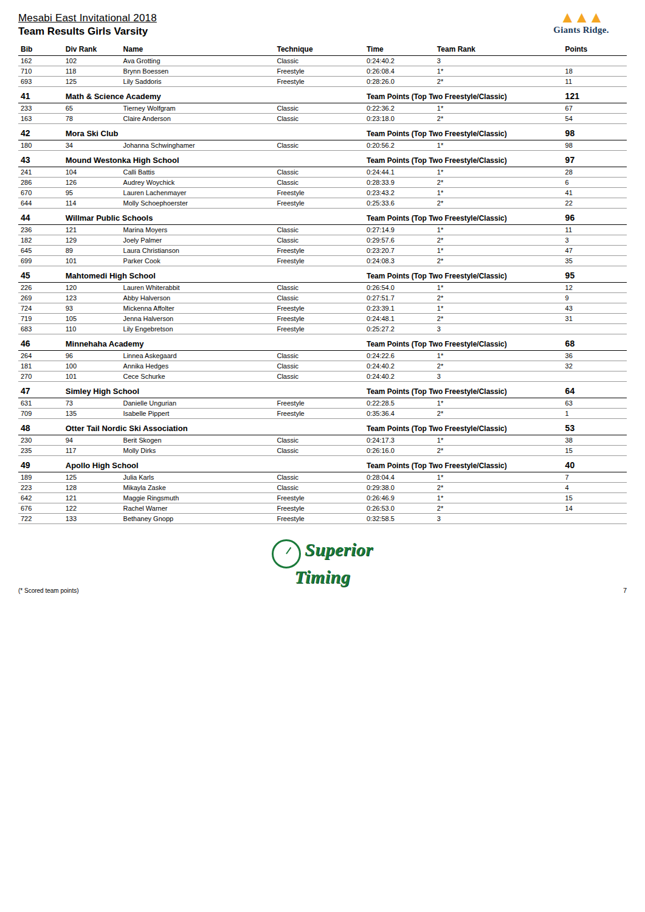▲▲▲
Giants Ridge.
Mesabi East Invitational 2018
Team Results Girls Varsity
| Bib | Div Rank | Name | Technique | Time | Team Rank | Points |
| --- | --- | --- | --- | --- | --- | --- |
| 162 | 102 | Ava Grotting | Classic | 0:24:40.2 | 3 | |
| 710 | 118 | Brynn Boessen | Freestyle | 0:26:08.4 | 1* | 18 |
| 693 | 125 | Lily Saddoris | Freestyle | 0:28:26.0 | 2* | 11 |
| 41 | Math & Science Academy | Team Points (Top Two Freestyle/Classic) | 121 |
| 233 | 65 | Tierney Wolfgram | Classic | 0:22:36.2 | 1* | 67 |
| 163 | 78 | Claire Anderson | Classic | 0:23:18.0 | 2* | 54 |
| 42 | Mora Ski Club | Team Points (Top Two Freestyle/Classic) | 98 |
| 180 | 34 | Johanna Schwinghamer | Classic | 0:20:56.2 | 1* | 98 |
| 43 | Mound Westonka High School | Team Points (Top Two Freestyle/Classic) | 97 |
| 241 | 104 | Calli Battis | Classic | 0:24:44.1 | 1* | 28 |
| 286 | 126 | Audrey Woychick | Classic | 0:28:33.9 | 2* | 6 |
| 670 | 95 | Lauren Lachenmayer | Freestyle | 0:23:43.2 | 1* | 41 |
| 644 | 114 | Molly Schoephoerster | Freestyle | 0:25:33.6 | 2* | 22 |
| 44 | Willmar Public Schools | Team Points (Top Two Freestyle/Classic) | 96 |
| 236 | 121 | Marina Moyers | Classic | 0:27:14.9 | 1* | 11 |
| 182 | 129 | Joely Palmer | Classic | 0:29:57.6 | 2* | 3 |
| 645 | 89 | Laura Christianson | Freestyle | 0:23:20.7 | 1* | 47 |
| 699 | 101 | Parker Cook | Freestyle | 0:24:08.3 | 2* | 35 |
| 45 | Mahtomedi High School | Team Points (Top Two Freestyle/Classic) | 95 |
| 226 | 120 | Lauren Whiterabbit | Classic | 0:26:54.0 | 1* | 12 |
| 269 | 123 | Abby Halverson | Classic | 0:27:51.7 | 2* | 9 |
| 724 | 93 | Mickenna Affolter | Freestyle | 0:23:39.1 | 1* | 43 |
| 719 | 105 | Jenna Halverson | Freestyle | 0:24:48.1 | 2* | 31 |
| 683 | 110 | Lily Engebretson | Freestyle | 0:25:27.2 | 3 | |
| 46 | Minnehaha Academy | Team Points (Top Two Freestyle/Classic) | 68 |
| 264 | 96 | Linnea Askegaard | Classic | 0:24:22.6 | 1* | 36 |
| 181 | 100 | Annika Hedges | Classic | 0:24:40.2 | 2* | 32 |
| 270 | 101 | Cece Schurke | Classic | 0:24:40.2 | 3 | |
| 47 | Simley High School | Team Points (Top Two Freestyle/Classic) | 64 |
| 631 | 73 | Danielle Ungurian | Freestyle | 0:22:28.5 | 1* | 63 |
| 709 | 135 | Isabelle Pippert | Freestyle | 0:35:36.4 | 2* | 1 |
| 48 | Otter Tail Nordic Ski Association | Team Points (Top Two Freestyle/Classic) | 53 |
| 230 | 94 | Berit Skogen | Classic | 0:24:17.3 | 1* | 38 |
| 235 | 117 | Molly Dirks | Classic | 0:26:16.0 | 2* | 15 |
| 49 | Apollo High School | Team Points (Top Two Freestyle/Classic) | 40 |
| 189 | 125 | Julia Karls | Classic | 0:28:04.4 | 1* | 7 |
| 223 | 128 | Mikayla Zaske | Classic | 0:29:38.0 | 2* | 4 |
| 642 | 121 | Maggie Ringsmuth | Freestyle | 0:26:46.9 | 1* | 15 |
| 676 | 122 | Rachel Warner | Freestyle | 0:26:53.0 | 2* | 14 |
| 722 | 133 | Bethaney Gnopp | Freestyle | 0:32:58.5 | 3 | |
Superior
Timing
(* Scored team points)
7